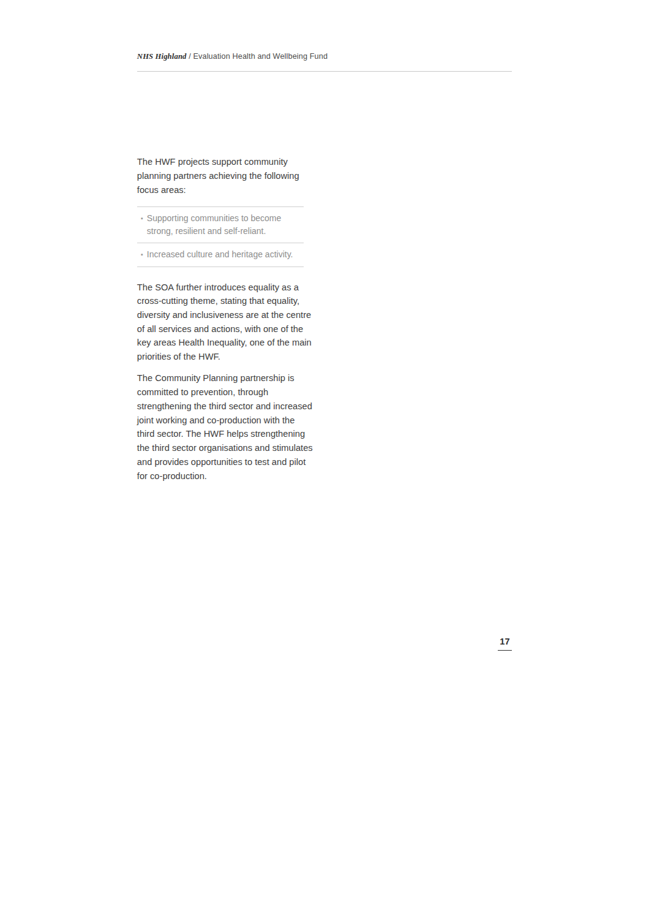NHS Highland / Evaluation Health and Wellbeing Fund
The HWF projects support community planning partners achieving the following focus areas:
▪ Supporting communities to become strong, resilient and self-reliant.
▪ Increased culture and heritage activity.
The SOA further introduces equality as a cross-cutting theme, stating that equality, diversity and inclusiveness are at the centre of all services and actions, with one of the key areas Health Inequality, one of the main priorities of the HWF.
The Community Planning partnership is committed to prevention, through strengthening the third sector and increased joint working and co-production with the third sector. The HWF helps strengthening the third sector organisations and stimulates and provides opportunities to test and pilot for co-production.
17